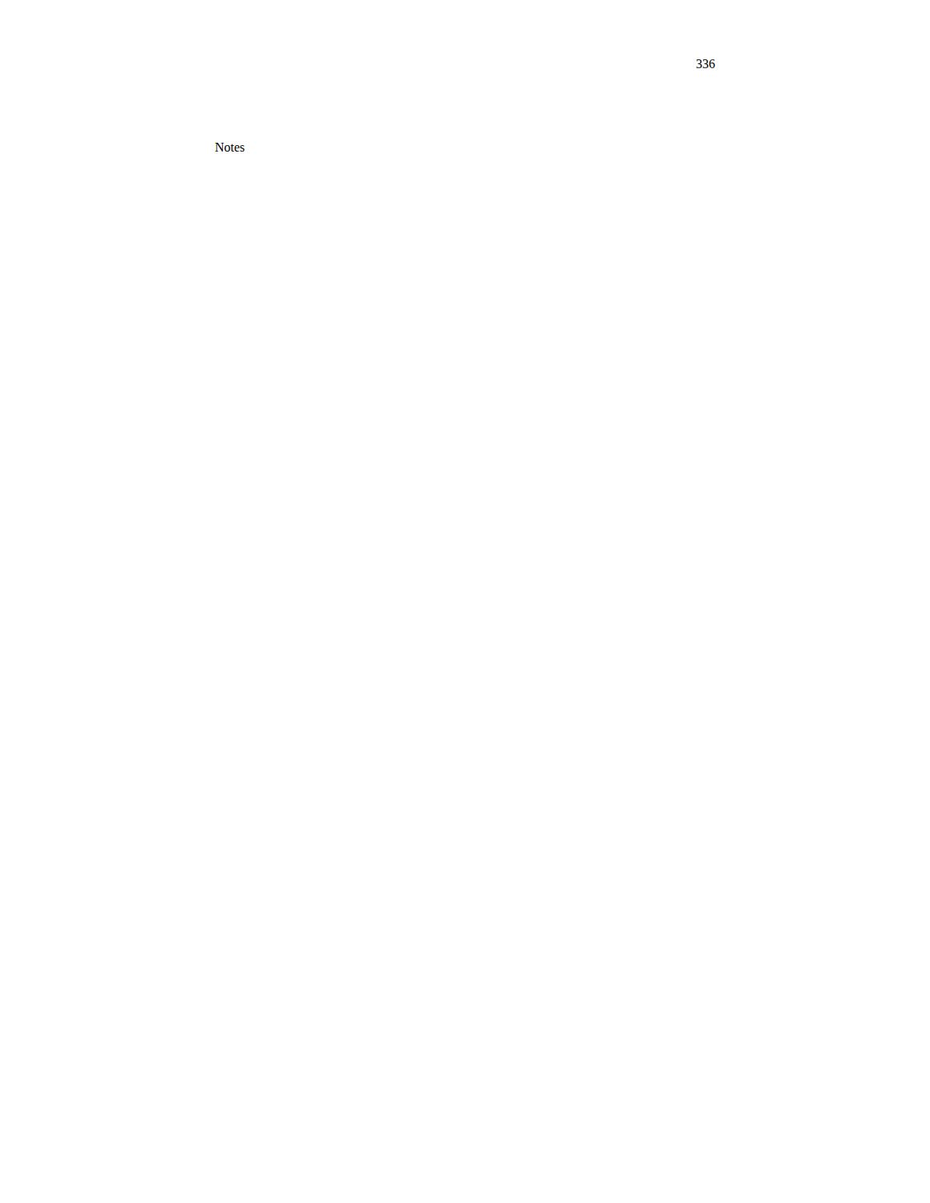336
Notes